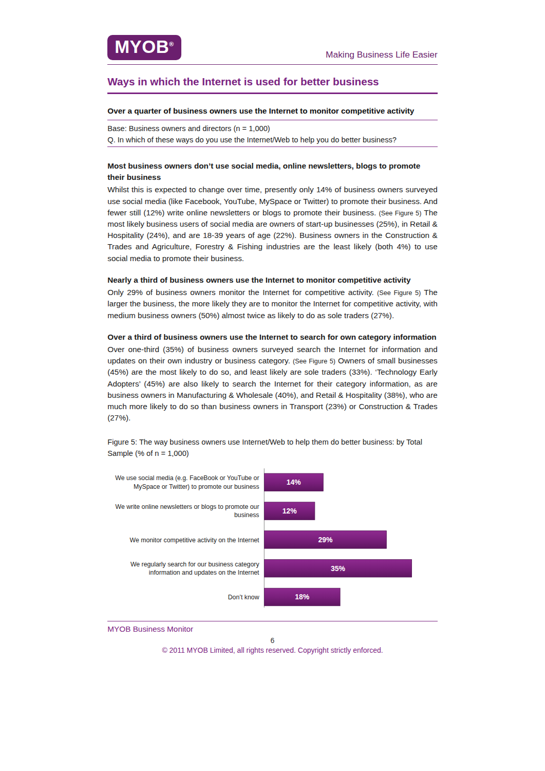MYOB®
Making Business Life Easier
Ways in which the Internet is used for better business
Over a quarter of business owners use the Internet to monitor competitive activity
Base: Business owners and directors (n = 1,000)
Q. In which of these ways do you use the Internet/Web to help you do better business?
Most business owners don’t use social media, online newsletters, blogs to promote their business
Whilst this is expected to change over time, presently only 14% of business owners surveyed use social media (like Facebook, YouTube, MySpace or Twitter) to promote their business. And fewer still (12%) write online newsletters or blogs to promote their business. (See Figure 5) The most likely business users of social media are owners of start-up businesses (25%), in Retail & Hospitality (24%), and are 18-39 years of age (22%). Business owners in the Construction & Trades and Agriculture, Forestry & Fishing industries are the least likely (both 4%) to use social media to promote their business.
Nearly a third of business owners use the Internet to monitor competitive activity
Only 29% of business owners monitor the Internet for competitive activity. (See Figure 5) The larger the business, the more likely they are to monitor the Internet for competitive activity, with medium business owners (50%) almost twice as likely to do as sole traders (27%).
Over a third of business owners use the Internet to search for own category information
Over one-third (35%) of business owners surveyed search the Internet for information and updates on their own industry or business category. (See Figure 5) Owners of small businesses (45%) are the most likely to do so, and least likely are sole traders (33%). ‘Technology Early Adopters’ (45%) are also likely to search the Internet for their category information, as are business owners in Manufacturing & Wholesale (40%), and Retail & Hospitality (38%), who are much more likely to do so than business owners in Transport (23%) or Construction & Trades (27%).
Figure 5: The way business owners use Internet/Web to help them do better business: by Total Sample (% of n = 1,000)
14% We use social media (e.g. FaceBook or YouTube or MySpace or Twitter) to promote our business 12% We write online newsletters or blogs to promote our business 29% We monitor competitive activity on the Internet 35% We regularly search for our business category information and updates on the Internet 18% Don’t know
MYOB Business Monitor
6
© 2011 MYOB Limited, all rights reserved. Copyright strictly enforced.